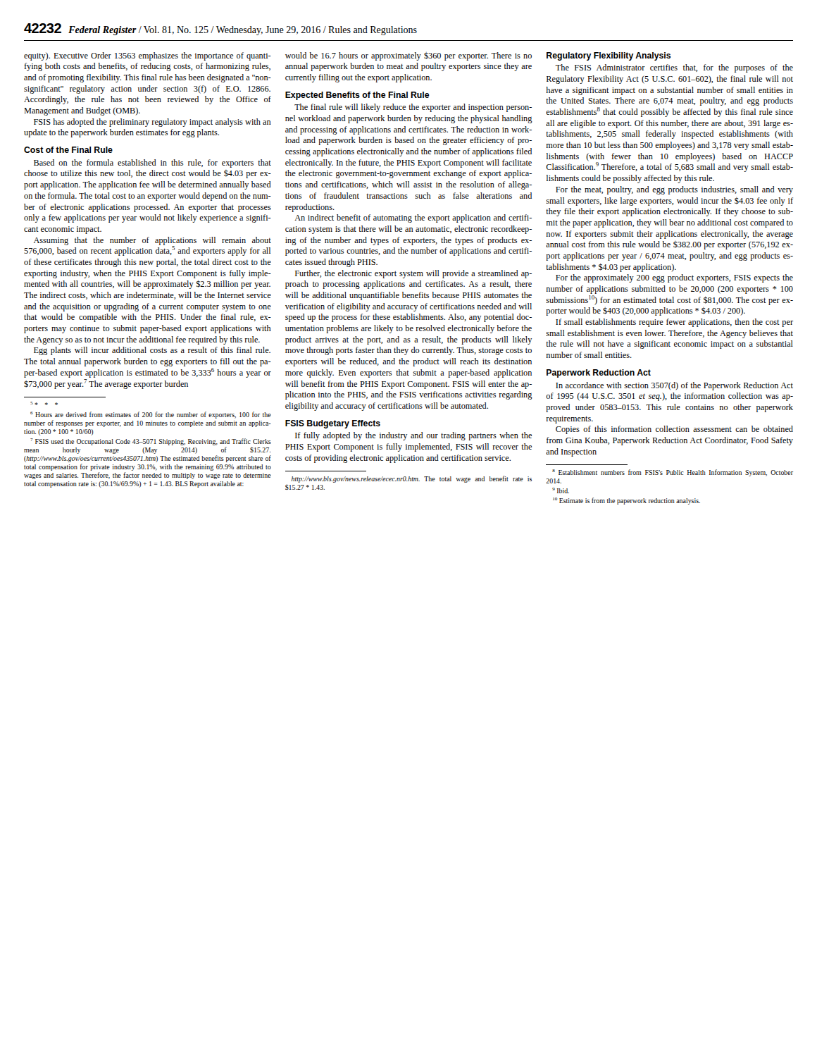42232 Federal Register / Vol. 81, No. 125 / Wednesday, June 29, 2016 / Rules and Regulations
equity). Executive Order 13563 emphasizes the importance of quantifying both costs and benefits, of reducing costs, of harmonizing rules, and of promoting flexibility. This final rule has been designated a ''non-significant'' regulatory action under section 3(f) of E.O. 12866. Accordingly, the rule has not been reviewed by the Office of Management and Budget (OMB).
FSIS has adopted the preliminary regulatory impact analysis with an update to the paperwork burden estimates for egg plants.
Cost of the Final Rule
Based on the formula established in this rule, for exporters that choose to utilize this new tool, the direct cost would be $4.03 per export application. The application fee will be determined annually based on the formula. The total cost to an exporter would depend on the number of electronic applications processed. An exporter that processes only a few applications per year would not likely experience a significant economic impact.
Assuming that the number of applications will remain about 576,000, based on recent application data,5 and exporters apply for all of these certificates through this new portal, the total direct cost to the exporting industry, when the PHIS Export Component is fully implemented with all countries, will be approximately $2.3 million per year. The indirect costs, which are indeterminate, will be the Internet service and the acquisition or upgrading of a current computer system to one that would be compatible with the PHIS. Under the final rule, exporters may continue to submit paper-based export applications with the Agency so as to not incur the additional fee required by this rule.
Egg plants will incur additional costs as a result of this final rule. The total annual paperwork burden to egg exporters to fill out the paper-based export application is estimated to be 3,3336 hours a year or $73,000 per year.7 The average exporter burden
5 * * *
6 Hours are derived from estimates of 200 for the number of exporters, 100 for the number of responses per exporter, and 10 minutes to complete and submit an application. (200 * 100 * 10/60)
7 FSIS used the Occupational Code 43–5071 Shipping, Receiving, and Traffic Clerks mean hourly wage (May 2014) of $15.27. (http://www.bls.gov/oes/current/oes435071.htm) The estimated benefits percent share of total compensation for private industry 30.1%, with the remaining 69.9% attributed to wages and salaries. Therefore, the factor needed to multiply to wage rate to determine total compensation rate is: (30.1%/69.9%) + 1 = 1.43. BLS Report available at:
would be 16.7 hours or approximately $360 per exporter. There is no annual paperwork burden to meat and poultry exporters since they are currently filling out the export application.
Expected Benefits of the Final Rule
The final rule will likely reduce the exporter and inspection personnel workload and paperwork burden by reducing the physical handling and processing of applications and certificates. The reduction in workload and paperwork burden is based on the greater efficiency of processing applications electronically and the number of applications filed electronically. In the future, the PHIS Export Component will facilitate the electronic government-to-government exchange of export applications and certifications, which will assist in the resolution of allegations of fraudulent transactions such as false alterations and reproductions.
An indirect benefit of automating the export application and certification system is that there will be an automatic, electronic recordkeeping of the number and types of exporters, the types of products exported to various countries, and the number of applications and certificates issued through PHIS.
Further, the electronic export system will provide a streamlined approach to processing applications and certificates. As a result, there will be additional unquantifiable benefits because PHIS automates the verification of eligibility and accuracy of certifications needed and will speed up the process for these establishments. Also, any potential documentation problems are likely to be resolved electronically before the product arrives at the port, and as a result, the products will likely move through ports faster than they do currently. Thus, storage costs to exporters will be reduced, and the product will reach its destination more quickly. Even exporters that submit a paper-based application will benefit from the PHIS Export Component. FSIS will enter the application into the PHIS, and the FSIS verifications activities regarding eligibility and accuracy of certifications will be automated.
FSIS Budgetary Effects
If fully adopted by the industry and our trading partners when the PHIS Export Component is fully implemented, FSIS will recover the costs of providing electronic application and certification service.
http://www.bls.gov/news.release/ecec.nr0.htm. The total wage and benefit rate is $15.27 * 1.43.
Regulatory Flexibility Analysis
The FSIS Administrator certifies that, for the purposes of the Regulatory Flexibility Act (5 U.S.C. 601–602), the final rule will not have a significant impact on a substantial number of small entities in the United States. There are 6,074 meat, poultry, and egg products establishments8 that could possibly be affected by this final rule since all are eligible to export. Of this number, there are about, 391 large establishments, 2,505 small federally inspected establishments (with more than 10 but less than 500 employees) and 3,178 very small establishments (with fewer than 10 employees) based on HACCP Classification.9 Therefore, a total of 5,683 small and very small establishments could be possibly affected by this rule.
For the meat, poultry, and egg products industries, small and very small exporters, like large exporters, would incur the $4.03 fee only if they file their export application electronically. If they choose to submit the paper application, they will bear no additional cost compared to now. If exporters submit their applications electronically, the average annual cost from this rule would be $382.00 per exporter (576,192 export applications per year / 6,074 meat, poultry, and egg products establishments * $4.03 per application).
For the approximately 200 egg product exporters, FSIS expects the number of applications submitted to be 20,000 (200 exporters * 100 submissions10) for an estimated total cost of $81,000. The cost per exporter would be $403 (20,000 applications * $4.03 / 200).
If small establishments require fewer applications, then the cost per small establishment is even lower. Therefore, the Agency believes that the rule will not have a significant economic impact on a substantial number of small entities.
Paperwork Reduction Act
In accordance with section 3507(d) of the Paperwork Reduction Act of 1995 (44 U.S.C. 3501 et seq.), the information collection was approved under 0583–0153. This rule contains no other paperwork requirements.
Copies of this information collection assessment can be obtained from Gina Kouba, Paperwork Reduction Act Coordinator, Food Safety and Inspection
8 Establishment numbers from FSIS's Public Health Information System, October 2014.
9 Ibid.
10 Estimate is from the paperwork reduction analysis.